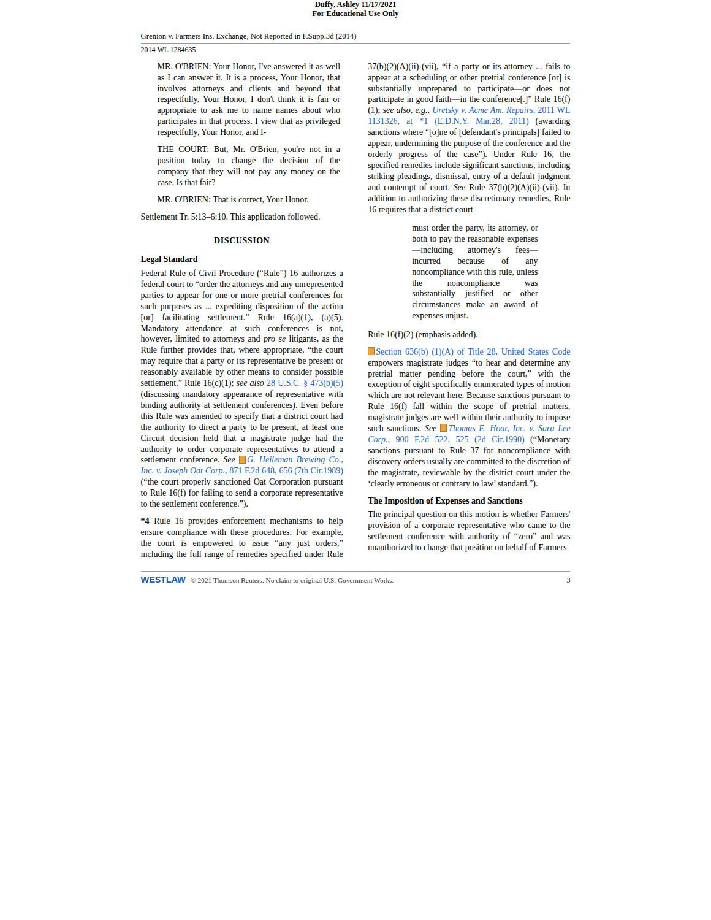Duffy, Ashley 11/17/2021
For Educational Use Only
Grenion v. Farmers Ins. Exchange, Not Reported in F.Supp.3d (2014)
2014 WL 1284635
MR. O'BRIEN: Your Honor, I've answered it as well as I can answer it. It is a process, Your Honor, that involves attorneys and clients and beyond that respectfully, Your Honor, I don't think it is fair or appropriate to ask me to name names about who participates in that process. I view that as privileged respectfully, Your Honor, and I-
THE COURT: But, Mr. O'Brien, you're not in a position today to change the decision of the company that they will not pay any money on the case. Is that fair?
MR. O'BRIEN: That is correct, Your Honor.
Settlement Tr. 5:13–6:10. This application followed.
DISCUSSION
Legal Standard
Federal Rule of Civil Procedure (“Rule”) 16 authorizes a federal court to “order the attorneys and any unrepresented parties to appear for one or more pretrial conferences for such purposes as ... expediting disposition of the action [or] facilitating settlement.” Rule 16(a)(1), (a)(5). Mandatory attendance at such conferences is not, however, limited to attorneys and pro se litigants, as the Rule further provides that, where appropriate, “the court may require that a party or its representative be present or reasonably available by other means to consider possible settlement.” Rule 16(c)(1); see also 28 U.S.C. § 473(b)(5) (discussing mandatory appearance of representative with binding authority at settlement conferences). Even before this Rule was amended to specify that a district court had the authority to direct a party to be present, at least one Circuit decision held that a magistrate judge had the authority to order corporate representatives to attend a settlement conference. See G. Heileman Brewing Co., Inc. v. Joseph Oat Corp., 871 F.2d 648, 656 (7th Cir.1989) (“the court properly sanctioned Oat Corporation pursuant to Rule 16(f) for failing to send a corporate representative to the settlement conference.”).
*4 Rule 16 provides enforcement mechanisms to help ensure compliance with these procedures. For example, the court is empowered to issue “any just orders,” including the full range of remedies specified under Rule 37(b)(2)(A)(ii)-(vii), “if a party or its attorney ... fails to appear at a scheduling or other pretrial conference [or] is substantially unprepared to participate—or does not participate in good faith—in the conference[.]” Rule 16(f)(1); see also, e.g., Uretsky v. Acme Am. Repairs, 2011 WL 1131326, at *1 (E.D.N.Y. Mar.28, 2011) (awarding sanctions where “[o]ne of [defendant's principals] failed to appear, undermining the purpose of the conference and the orderly progress of the case”). Under Rule 16, the specified remedies include significant sanctions, including striking pleadings, dismissal, entry of a default judgment and contempt of court. See Rule 37(b)(2)(A)(ii)-(vii). In addition to authorizing these discretionary remedies, Rule 16 requires that a district court
must order the party, its attorney, or both to pay the reasonable expenses—including attorney's fees—incurred because of any noncompliance with this rule, unless the noncompliance was substantially justified or other circumstances make an award of expenses unjust.
Rule 16(f)(2) (emphasis added).
Section 636(b) (1)(A) of Title 28, United States Code empowers magistrate judges “to hear and determine any pretrial matter pending before the court,” with the exception of eight specifically enumerated types of motion which are not relevant here. Because sanctions pursuant to Rule 16(f) fall within the scope of pretrial matters, magistrate judges are well within their authority to impose such sanctions. See Thomas E. Hoar, Inc. v. Sara Lee Corp., 900 F.2d 522, 525 (2d Cir.1990) (“Monetary sanctions pursuant to Rule 37 for noncompliance with discovery orders usually are committed to the discretion of the magistrate, reviewable by the district court under the ‘clearly erroneous or contrary to law’ standard.”).
The Imposition of Expenses and Sanctions
The principal question on this motion is whether Farmers' provision of a corporate representative who came to the settlement conference with authority of “zero” and was unauthorized to change that position on behalf of Farmers
WESTLAW © 2021 Thomson Reuters. No claim to original U.S. Government Works. 3